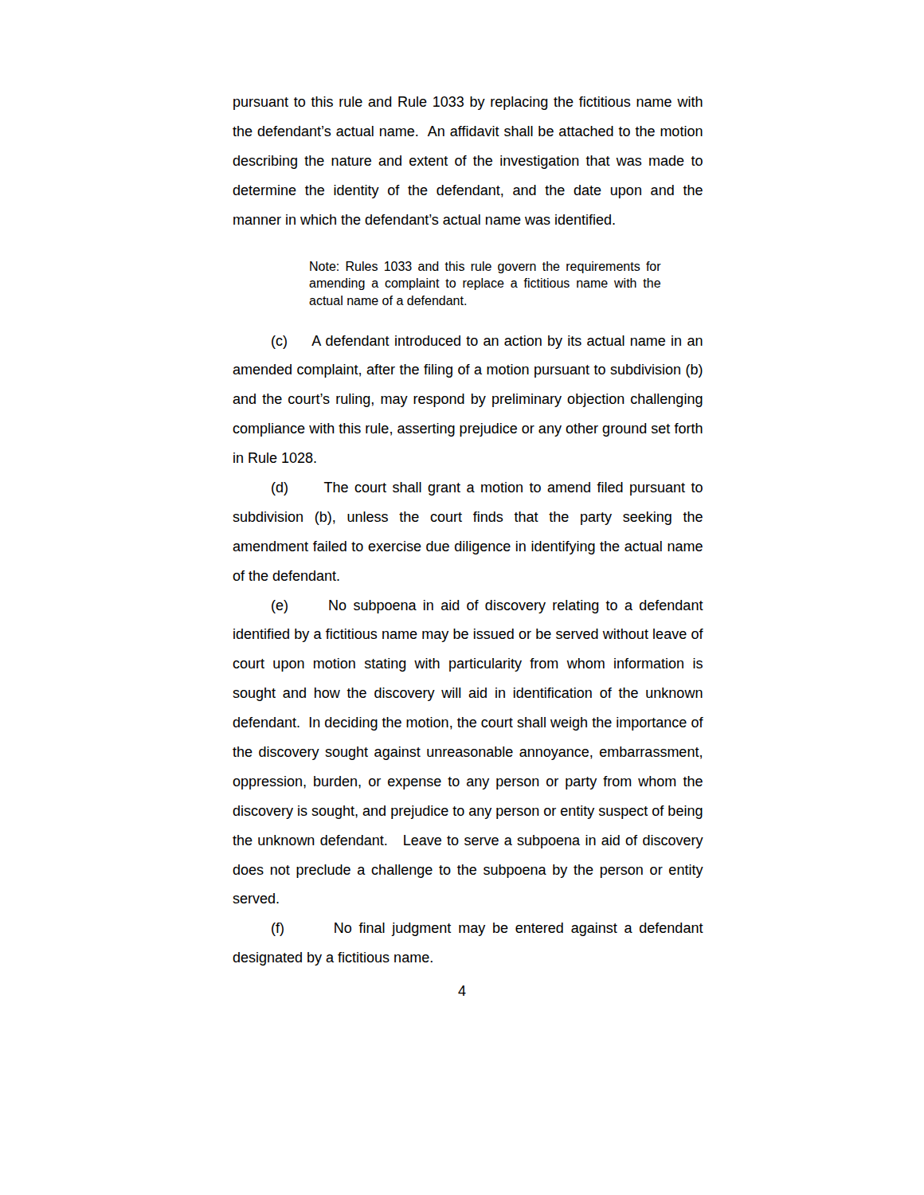pursuant to this rule and Rule 1033 by replacing the fictitious name with the defendant’s actual name. An affidavit shall be attached to the motion describing the nature and extent of the investigation that was made to determine the identity of the defendant, and the date upon and the manner in which the defendant’s actual name was identified.
Note: Rules 1033 and this rule govern the requirements for amending a complaint to replace a fictitious name with the actual name of a defendant.
(c) A defendant introduced to an action by its actual name in an amended complaint, after the filing of a motion pursuant to subdivision (b) and the court’s ruling, may respond by preliminary objection challenging compliance with this rule, asserting prejudice or any other ground set forth in Rule 1028.
(d) The court shall grant a motion to amend filed pursuant to subdivision (b), unless the court finds that the party seeking the amendment failed to exercise due diligence in identifying the actual name of the defendant.
(e) No subpoena in aid of discovery relating to a defendant identified by a fictitious name may be issued or be served without leave of court upon motion stating with particularity from whom information is sought and how the discovery will aid in identification of the unknown defendant. In deciding the motion, the court shall weigh the importance of the discovery sought against unreasonable annoyance, embarrassment, oppression, burden, or expense to any person or party from whom the discovery is sought, and prejudice to any person or entity suspect of being the unknown defendant. Leave to serve a subpoena in aid of discovery does not preclude a challenge to the subpoena by the person or entity served.
(f) No final judgment may be entered against a defendant designated by a fictitious name.
4